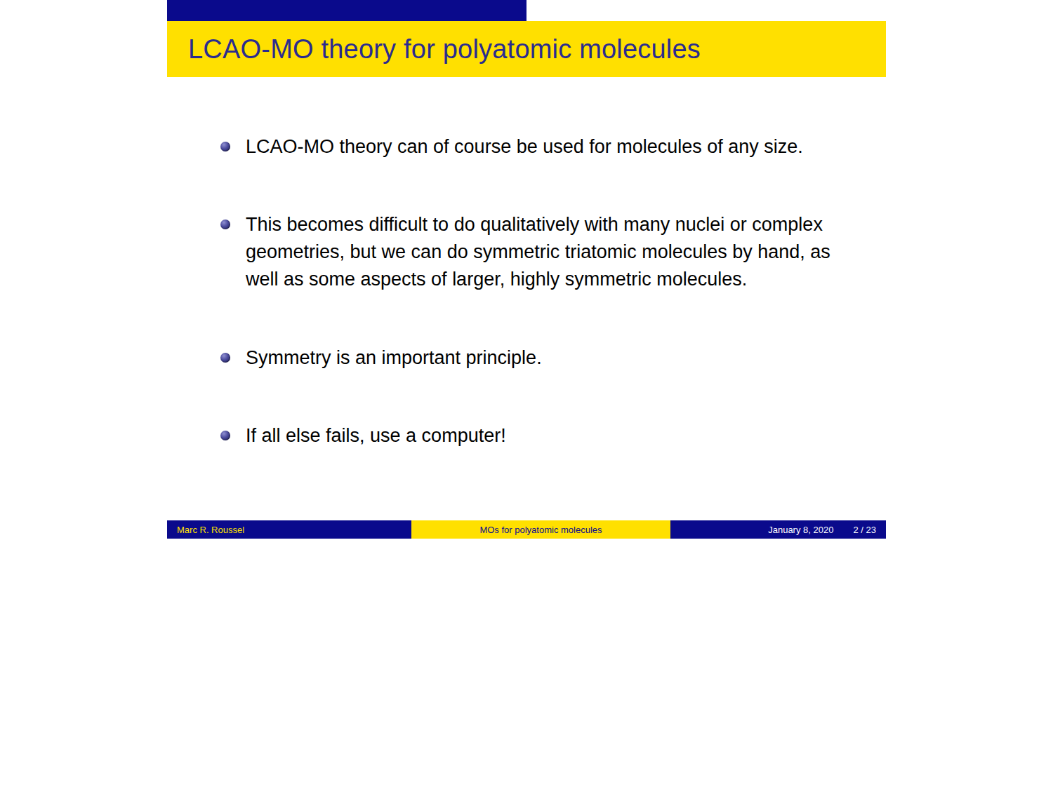LCAO-MO theory for polyatomic molecules
LCAO-MO theory can of course be used for molecules of any size.
This becomes difficult to do qualitatively with many nuclei or complex geometries, but we can do symmetric triatomic molecules by hand, as well as some aspects of larger, highly symmetric molecules.
Symmetry is an important principle.
If all else fails, use a computer!
Marc R. Roussel
MOs for polyatomic molecules
January 8, 2020 2 / 23